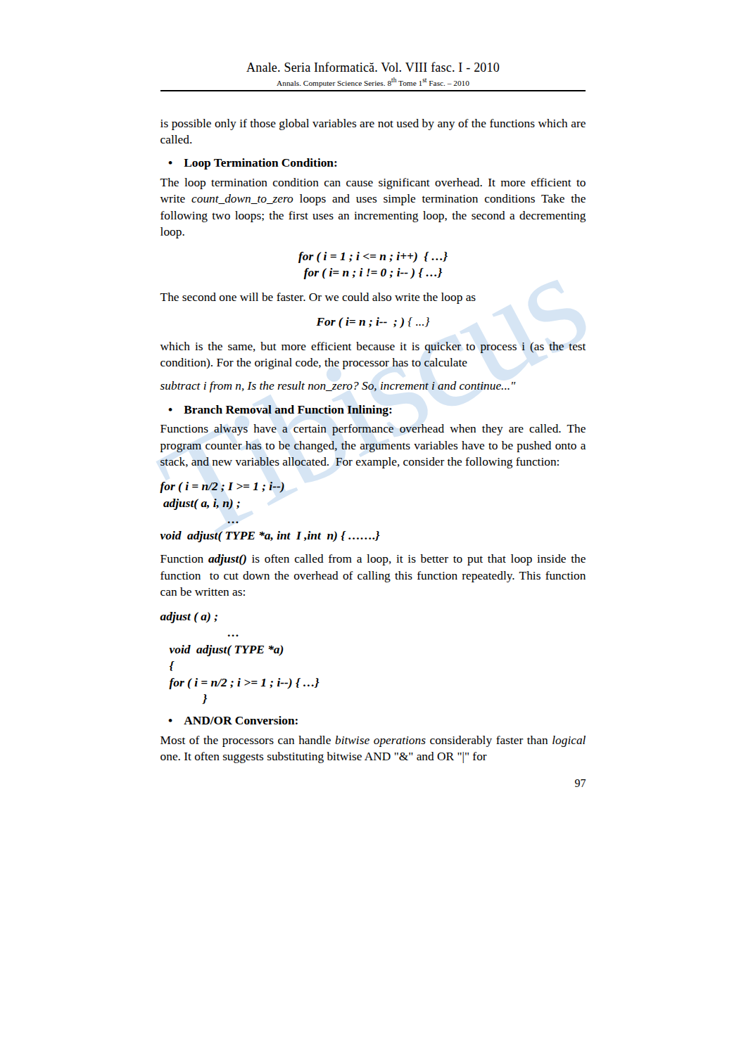Tibiscus
Anale. Seria Informatică. Vol. VIII fasc. I - 2010
Annals. Computer Science Series. 8th Tome 1st Fasc. – 2010
is possible only if those global variables are not used by any of the functions which are called.
Loop Termination Condition:
The loop termination condition can cause significant overhead. It more efficient to write count_down_to_zero loops and uses simple termination conditions Take the following two loops; the first uses an incrementing loop, the second a decrementing loop.
for ( i = 1 ; i <= n ; i++) { …}
for ( i= n ; i != 0 ; i-- ) { …}
The second one will be faster. Or we could also write the loop as
For ( i= n ; i-- ; ) { ...}
which is the same, but more efficient because it is quicker to process i (as the test condition). For the original code, the processor has to calculate
subtract i from n, Is the result non_zero? So, increment i and continue..."
Branch Removal and Function Inlining:
Functions always have a certain performance overhead when they are called. The program counter has to be changed, the arguments variables have to be pushed onto a stack, and new variables allocated. For example, consider the following function:
for ( i = n/2 ; I >= 1 ; i--) adjust( a, i, n) ; … void adjust( TYPE *a, int I ,int n) { …….}
Function adjust() is often called from a loop, it is better to put that loop inside the function to cut down the overhead of calling this function repeatedly. This function can be written as:
adjust ( a) ; … void adjust( TYPE *a) { for ( i = n/2 ; i >= 1 ; i--) { …} }
AND/OR Conversion:
Most of the processors can handle bitwise operations considerably faster than logical one. It often suggests substituting bitwise AND "&" and OR "|" for
97